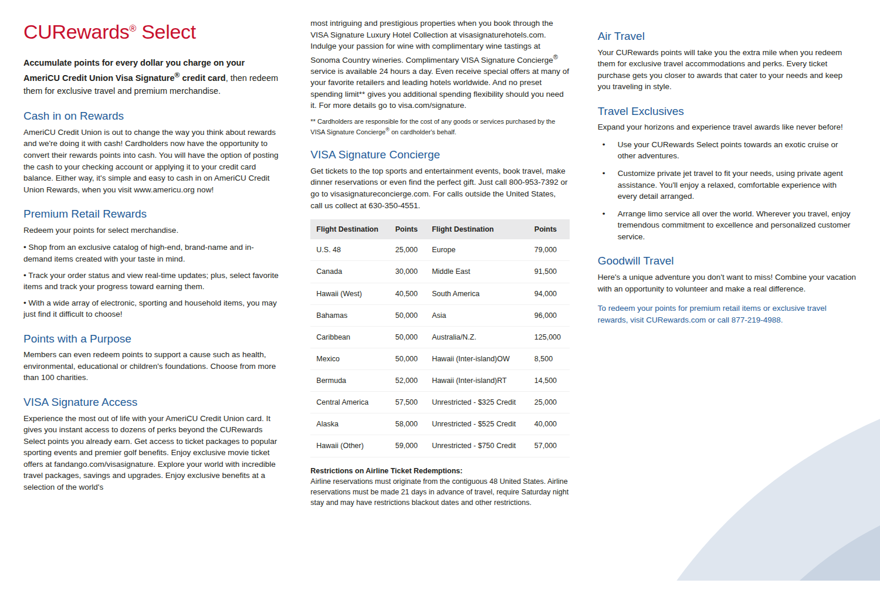CURewards® Select
Accumulate points for every dollar you charge on your AmeriCU Credit Union Visa Signature® credit card, then redeem them for exclusive travel and premium merchandise.
Cash in on Rewards
AmeriCU Credit Union is out to change the way you think about rewards and we're doing it with cash! Cardholders now have the opportunity to convert their rewards points into cash. You will have the option of posting the cash to your checking account or applying it to your credit card balance. Either way, it's simple and easy to cash in on AmeriCU Credit Union Rewards, when you visit www.americu.org now!
Premium Retail Rewards
Redeem your points for select merchandise.
• Shop from an exclusive catalog of high-end, brand-name and in-demand items created with your taste in mind.
• Track your order status and view real-time updates; plus, select favorite items and track your progress toward earning them.
• With a wide array of electronic, sporting and household items, you may just find it difficult to choose!
Points with a Purpose
Members can even redeem points to support a cause such as health, environmental, educational or children's foundations. Choose from more than 100 charities.
VISA Signature Access
Experience the most out of life with your AmeriCU Credit Union card. It gives you instant access to dozens of perks beyond the CURewards Select points you already earn. Get access to ticket packages to popular sporting events and premier golf benefits. Enjoy exclusive movie ticket offers at fandango.com/visasignature. Explore your world with incredible travel packages, savings and upgrades. Enjoy exclusive benefits at a selection of the world's
most intriguing and prestigious properties when you book through the VISA Signature Luxury Hotel Collection at visasignaturehotels.com. Indulge your passion for wine with complimentary wine tastings at Sonoma Country wineries. Complimentary VISA Signature Concierge® service is available 24 hours a day. Even receive special offers at many of your favorite retailers and leading hotels worldwide. And no preset spending limit** gives you additional spending flexibility should you need it. For more details go to visa.com/signature.
** Cardholders are responsible for the cost of any goods or services purchased by the VISA Signature Concierge® on cardholder's behalf.
VISA Signature Concierge
Get tickets to the top sports and entertainment events, book travel, make dinner reservations or even find the perfect gift. Just call 800-953-7392 or go to visasignatureconcierge.com. For calls outside the United States, call us collect at 630-350-4551.
| Flight Destination | Points | Flight Destination | Points |
| --- | --- | --- | --- |
| U.S. 48 | 25,000 | Europe | 79,000 |
| Canada | 30,000 | Middle East | 91,500 |
| Hawaii (West) | 40,500 | South America | 94,000 |
| Bahamas | 50,000 | Asia | 96,000 |
| Caribbean | 50,000 | Australia/N.Z. | 125,000 |
| Mexico | 50,000 | Hawaii (Inter-island)OW | 8,500 |
| Bermuda | 52,000 | Hawaii (Inter-island)RT | 14,500 |
| Central America | 57,500 | Unrestricted - $325 Credit | 25,000 |
| Alaska | 58,000 | Unrestricted - $525 Credit | 40,000 |
| Hawaii (Other) | 59,000 | Unrestricted - $750 Credit | 57,000 |
Restrictions on Airline Ticket Redemptions:
Airline reservations must originate from the contiguous 48 United States. Airline reservations must be made 21 days in advance of travel, require Saturday night stay and may have restrictions blackout dates and other restrictions.
Air Travel
Your CURewards points will take you the extra mile when you redeem them for exclusive travel accommodations and perks. Every ticket purchase gets you closer to awards that cater to your needs and keep you traveling in style.
Travel Exclusives
Expand your horizons and experience travel awards like never before!
Use your CURewards Select points towards an exotic cruise or other adventures.
Customize private jet travel to fit your needs, using private agent assistance. You'll enjoy a relaxed, comfortable experience with every detail arranged.
Arrange limo service all over the world. Wherever you travel, enjoy tremendous commitment to excellence and personalized customer service.
Goodwill Travel
Here's a unique adventure you don't want to miss! Combine your vacation with an opportunity to volunteer and make a real difference.
To redeem your points for premium retail items or exclusive travel rewards, visit CURewards.com or call 877-219-4988.